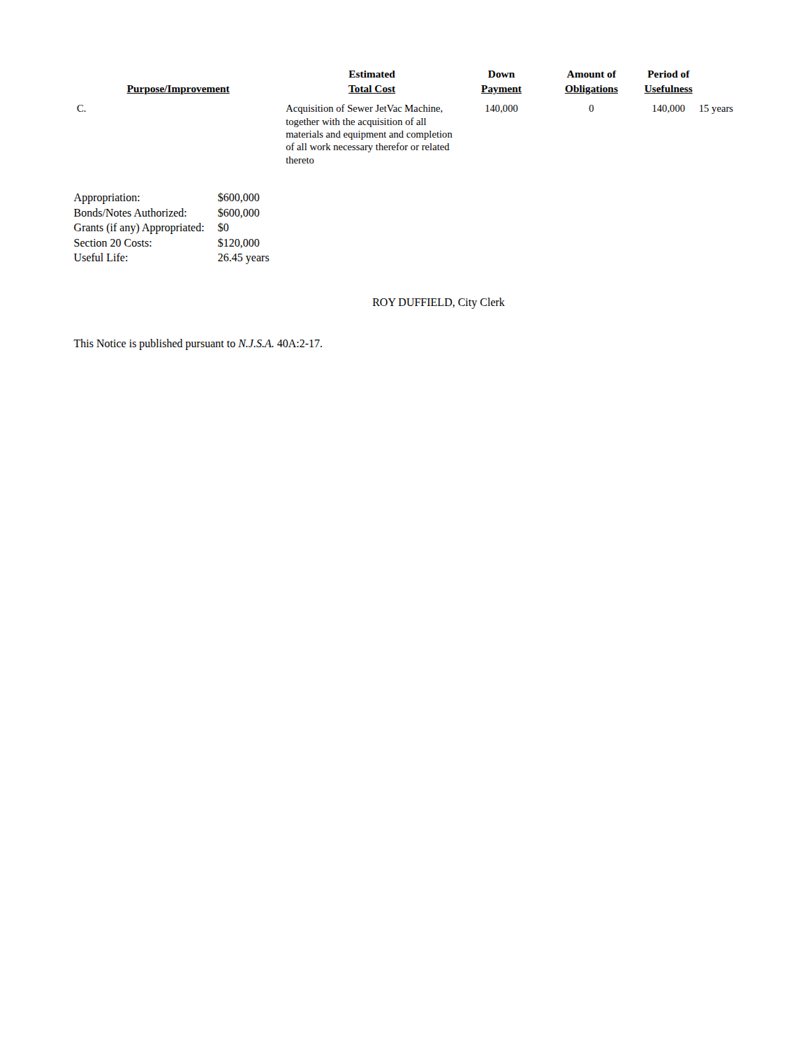| | Estimated | Down | Amount of | Period of |
| --- | --- | --- | --- | --- |
| Purpose/Improvement | Total Cost | Payment | Obligations | Usefulness |
| C. | Acquisition of Sewer JetVac Machine, together with the acquisition of all materials and equipment and completion of all work necessary therefor or related thereto | 140,000 | 0 | 140,000 | 15 years |
| Appropriation: | $600,000 |
| Bonds/Notes Authorized: | $600,000 |
| Grants (if any) Appropriated: | $0 |
| Section 20 Costs: | $120,000 |
| Useful Life: | 26.45 years |
ROY DUFFIELD, City Clerk
This Notice is published pursuant to N.J.S.A. 40A:2-17.